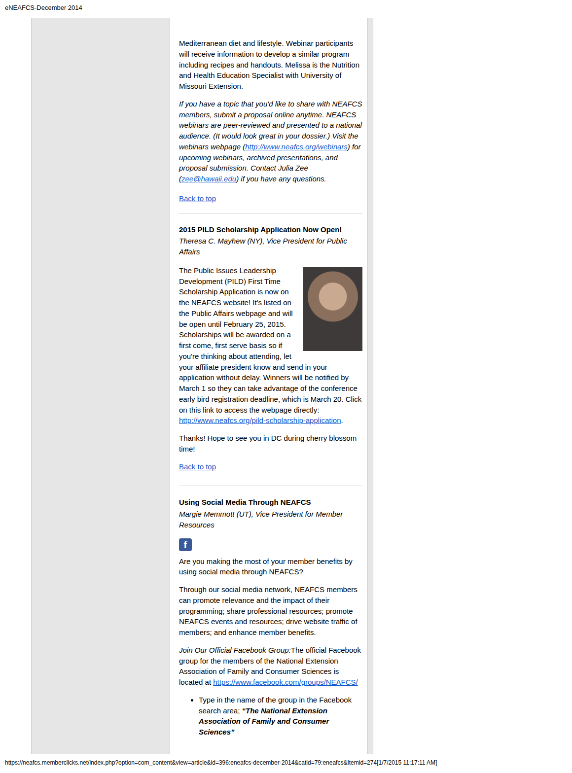eNEAFCS-December 2014
Mediterranean diet and lifestyle. Webinar participants will receive information to develop a similar program including recipes and handouts. Melissa is the Nutrition and Health Education Specialist with University of Missouri Extension.
If you have a topic that you'd like to share with NEAFCS members, submit a proposal online anytime. NEAFCS webinars are peer-reviewed and presented to a national audience. (It would look great in your dossier.) Visit the webinars webpage (http://www.neafcs.org/webinars) for upcoming webinars, archived presentations, and proposal submission. Contact Julia Zee (zee@hawaii.edu) if you have any questions.
Back to top
2015 PILD Scholarship Application Now Open!
Theresa C. Mayhew (NY), Vice President for Public Affairs
The Public Issues Leadership Development (PILD) First Time Scholarship Application is now on the NEAFCS website! It's listed on the Public Affairs webpage and will be open until February 25, 2015. Scholarships will be awarded on a first come, first serve basis so if you're thinking about attending, let your affiliate president know and send in your application without delay. Winners will be notified by March 1 so they can take advantage of the conference early bird registration deadline, which is March 20. Click on this link to access the webpage directly: http://www.neafcs.org/pild-scholarship-application.
Thanks! Hope to see you in DC during cherry blossom time!
Back to top
Using Social Media Through NEAFCS
Margie Memmott (UT), Vice President for Member Resources
f
Are you making the most of your member benefits by using social media through NEAFCS?
Through our social media network, NEAFCS members can promote relevance and the impact of their programming; share professional resources; promote NEAFCS events and resources; drive website traffic of members; and enhance member benefits.
Join Our Official Facebook Group: The official Facebook group for the members of the National Extension Association of Family and Consumer Sciences is located at https://www.facebook.com/groups/NEAFCS/
Type in the name of the group in the Facebook search area; “The National Extension Association of Family and Consumer Sciences”
https://neafcs.memberclicks.net/index.php?option=com_content&view=article&id=396:eneafcs-december-2014&catid=79:eneafcs&Itemid=274[1/7/2015 11:17:11 AM]